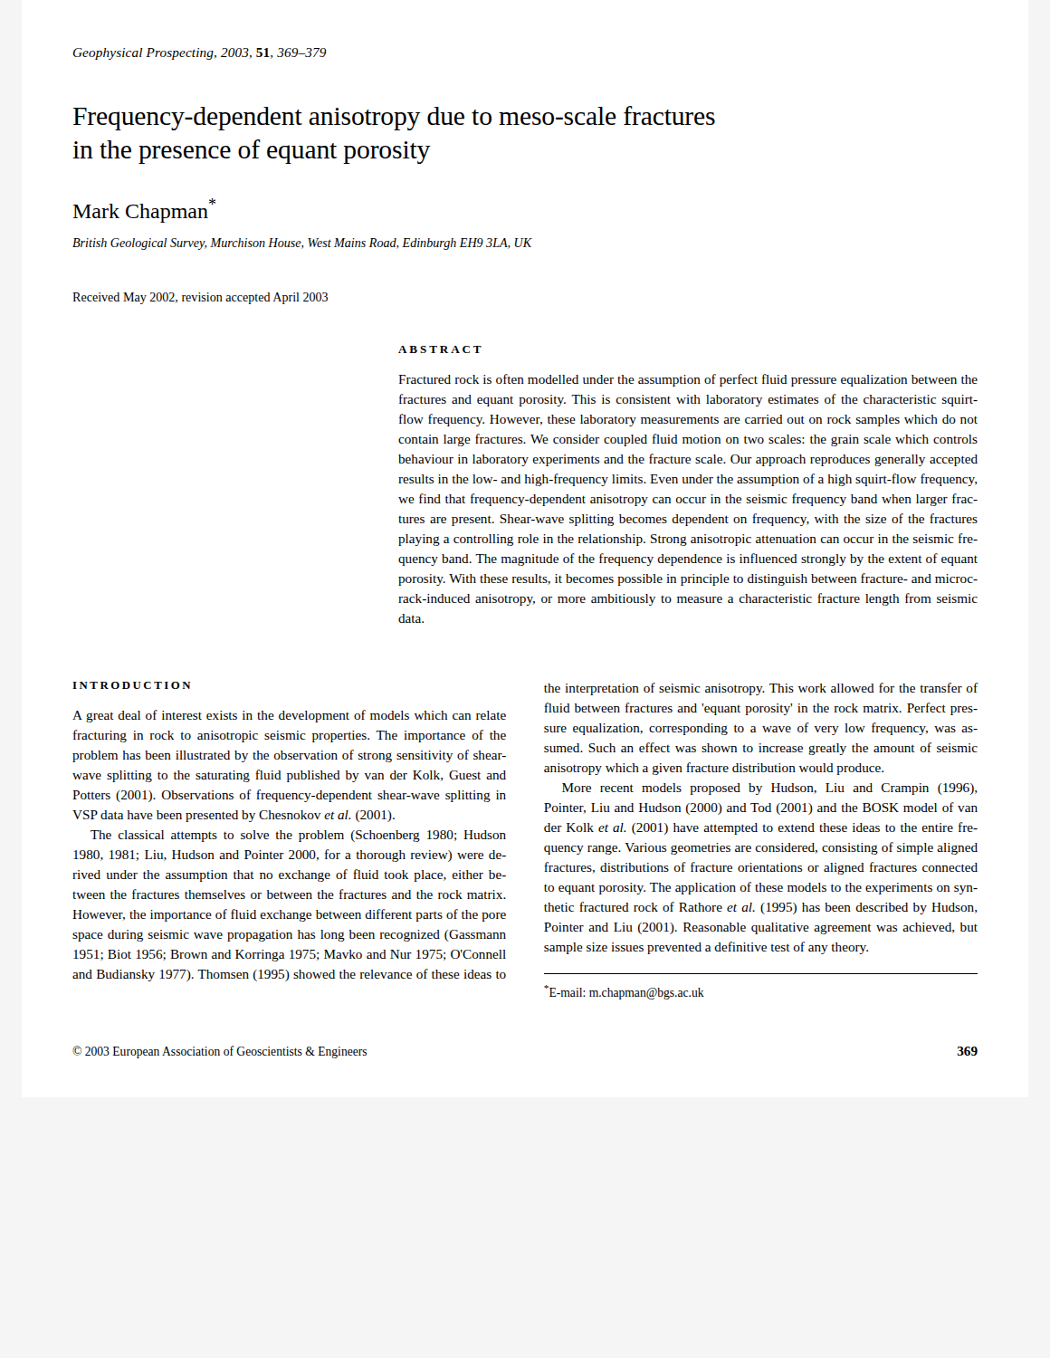Geophysical Prospecting, 2003, 51, 369–379
Frequency-dependent anisotropy due to meso-scale fractures
in the presence of equant porosity
Mark Chapman*
British Geological Survey, Murchison House, West Mains Road, Edinburgh EH9 3LA, UK
Received May 2002, revision accepted April 2003
ABSTRACT
Fractured rock is often modelled under the assumption of perfect fluid pressure equalization between the fractures and equant porosity. This is consistent with laboratory estimates of the characteristic squirt-flow frequency. However, these laboratory measurements are carried out on rock samples which do not contain large fractures. We consider coupled fluid motion on two scales: the grain scale which controls behaviour in laboratory experiments and the fracture scale. Our approach reproduces generally accepted results in the low- and high-frequency limits. Even under the assumption of a high squirt-flow frequency, we find that frequency-dependent anisotropy can occur in the seismic frequency band when larger fractures are present. Shear-wave splitting becomes dependent on frequency, with the size of the fractures playing a controlling role in the relationship. Strong anisotropic attenuation can occur in the seismic frequency band. The magnitude of the frequency dependence is influenced strongly by the extent of equant porosity. With these results, it becomes possible in principle to distinguish between fracture- and microcrack-induced anisotropy, or more ambitiously to measure a characteristic fracture length from seismic data.
INTRODUCTION
A great deal of interest exists in the development of models which can relate fracturing in rock to anisotropic seismic properties. The importance of the problem has been illustrated by the observation of strong sensitivity of shear-wave splitting to the saturating fluid published by van der Kolk, Guest and Potters (2001). Observations of frequency-dependent shear-wave splitting in VSP data have been presented by Chesnokov et al. (2001).
The classical attempts to solve the problem (Schoenberg 1980; Hudson 1980, 1981; Liu, Hudson and Pointer 2000, for a thorough review) were derived under the assumption that no exchange of fluid took place, either between the fractures themselves or between the fractures and the rock matrix. However, the importance of fluid exchange between different parts of the pore space during seismic wave propagation has long been recognized (Gassmann 1951; Biot 1956; Brown and Korringa 1975; Mavko and Nur 1975; O'Connell and Budiansky 1977). Thomsen (1995) showed the relevance of these ideas to the interpretation of seismic anisotropy. This work allowed for the transfer of fluid between fractures and 'equant porosity' in the rock matrix. Perfect pressure equalization, corresponding to a wave of very low frequency, was assumed. Such an effect was shown to increase greatly the amount of seismic anisotropy which a given fracture distribution would produce.
More recent models proposed by Hudson, Liu and Crampin (1996), Pointer, Liu and Hudson (2000) and Tod (2001) and the BOSK model of van der Kolk et al. (2001) have attempted to extend these ideas to the entire frequency range. Various geometries are considered, consisting of simple aligned fractures, distributions of fracture orientations or aligned fractures connected to equant porosity. The application of these models to the experiments on synthetic fractured rock of Rathore et al. (1995) has been described by Hudson, Pointer and Liu (2001). Reasonable qualitative agreement was achieved, but sample size issues prevented a definitive test of any theory.
*E-mail: m.chapman@bgs.ac.uk
© 2003 European Association of Geoscientists & Engineers 369